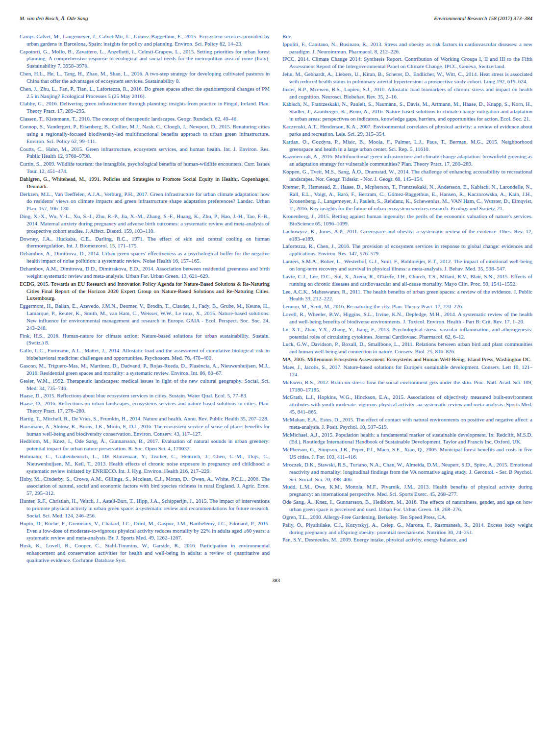M. van den Bosch, Å. Ode Sang
Environmental Research 158 (2017) 373–384
Camps-Calvet, M., Langemeyer, J., Calvet-Mir, L., Gómez-Baggethun, E., 2015. Ecosystem services provided by urban gardens in Barcelona, Spain: insights for policy and planning. Environ. Sci. Policy 62, 14–23.
Capotorti, G., Mollo, B., Zavattero, L., Anzellotti, I., Celesti-Grapow, L., 2015. Setting priorities for urban forest planning. A comprehensive response to ecological and social needs for the metropolitan area of rome (Italy). Sustainability 7, 3958–3976.
Chen, H.L., He, L., Tang, H., Zhao, M., Shao, L., 2016. A two-step strategy for developing cultivated pastures in China that offer the advantages of ecosystem services. Sustainability 8.
Chen, J., Zhu, L., Fan, P., Tian, L., Lafortezza, R., 2016. Do green spaces affect the spatiotemporal changes of PM 2.5 in Nanjing? Ecological Processes 5 (25 May 2016).
Clabby, G., 2016. Delivering green infrastructure through planning: insights from practice in Fingal, Ireland. Plan. Theory Pract. 17, 289–295.
Classen, T., Kistemann, T., 2010. The concept of therapeutic landscapes. Geogr. Rundsch. 62, 40–46.
Connop, S., Vandergert, P., Eisenberg, B., Collier, M.J., Nash, C., Clough, J., Newport, D., 2015. Renaturing cities using a regionally-focused biodiversity-led multifunctional benefits approach to urban green infrastructure. Environ. Sci. Policy 62, 99–111.
Coutts, C., Hahn, M., 2015. Green infrastructure, ecosystem services, and human health. Int. J. Environ. Res. Public Health 12, 9768–9798.
Curtin, S., 2009. Wildlife tourism: the intangible, psychological benefits of human-wildlife encounters. Curr. Issues Tour. 12, 451–474.
Dahlgren, G., Whitehead, M., 1991. Policies and Strategies to Promote Social Equity in Health;. Copenhagen, Denmark.
Derkzen, M.L., Van Teeffelen, A.J.A., Verburg, P.H., 2017. Green infrastructure for urban climate adaptation: how do residents' views on climate impacts and green infrastructure shape adaptation preferences? Landsc. Urban Plan. 157, 106–130.
Ding, X.-X., Wu, Y.-L., Xu, S.-J., Zhu, R.-P., Jia, X.-M., Zhang, S.-F., Huang, K., Zhu, P., Hao, J.-H., Tao, F.-B., 2014. Maternal anxiety during pregnancy and adverse birth outcomes: a systematic review and meta-analysis of prospective cohort studies. J. Affect. Disord. 159, 103–110.
Downey, J.A., Huckaba, C.E., Darling, R.C., 1971. The effect of skin and central cooling on human thermoregulation. Int. J. Biometeorol. 15, 171–175.
Dzhambov, A., Dimitrova, D., 2014. Urban green spaces' effectiveness as a psychological buffer for the negative health impact of noise pollution: a systematic review. Noise Health 16, 157–165.
Dzhambov, A.M., Dimitrova, D.D., Dimitrakova, E.D., 2014. Association between residential greenness and birth weight: systematic review and meta-analysis. Urban For. Urban Green. 13, 621–629.
ECDG, 2015. Towards an EU Research and Innovation Policy Agenda for Nature-Based Solutions & Re-Naturing Cities Final Report of the Horizon 2020 Expert Group on Nature-Based Solutions and Re-Naturing Cities. Luxembourg.
Eggermont, H., Balian, E., Azevedo, J.M.N., Beumer, V., Brodin, T., Claudet, J., Fady, B., Grube, M., Keune, H., Lamarque, P., Reuter, K., Smith, M., van Ham, C., Weisser, W.W., Le roux, X., 2015. Nature-based solutions: New influence for environmental management and research in Europe. GAIA - Ecol. Perspect. Soc. Soc. 24, 243–248.
Fink, H.S., 2016. Human-nature for climate action: Nature-based solutions for urban sustainability. Sustain. (Switz.) 8.
Gallo, L.C., Fortmann, A.L., Mattei, J., 2014. Allostatic load and the assessment of cumulative biological risk in biobehavioral medicine: challenges and opportunities. Psychosom. Med. 76, 478–480.
Gascon, M., Triguero-Mas, M., Martínez, D., Dadvand, P., Rojas-Rueda, D., Plasència, A., Nieuwenhuijsen, M.J., 2016. Residential green spaces and mortality: a systematic review. Environ. Int. 86, 60–67.
Gesler, W.M., 1992. Therapeutic landscapes: medical issues in light of the new cultural geography. Social. Sci. Med. 34, 735–746.
Haase, D., 2015. Reflections about blue ecosystem services in cities. Sustain. Water Qual. Ecol. 5, 77–83.
Haase, D., 2016. Reflections on urban landscapes, ecosystems services and nature-based solutions in cities. Plan. Theory Pract. 17, 276–280.
Hartig, T., Mitchell, R., De Vries, S., Frumkin, H., 2014. Nature and health. Annu. Rev. Public Health 35, 207–228.
Hausmann, A., Slotow, R., Burns, J.K., Minin, E, D.I., 2016. The ecosystem service of sense of place: benefits for human well-being and biodiversity conservation. Environ. Conserv. 43, 117–127.
Hedblom, M., Knez, I., Ode Sang, Å., Gunnarsson, B., 2017. Evaluation of natural sounds in urban greenery: potential impact for urban nature preservation. R. Soc. Open Sci. 4, 170037.
Hohmann, C., Grabenhenrich, L., DE Kluizenaar, Y., Tischer, C., Heinrich, J., Chen, C.-M., Thijs, C., Nieuwenhuijsen, M., Keil, T., 2013. Health effects of chronic noise exposure in pregnancy and childhood: a systematic review initiated by ENRIECO. Int. J. Hyg. Environ. Health 216, 217–229.
Huby, M., Cinderby, S., Crowe, A.M., Gillings, S., Mcclean, C.J., Moran, D., Owen, A., White, P.C.L., 2006. The association of natural, social and economic factors with bird species richness in rural England. J. Agric. Econ. 57, 295–312.
Hunter, R.F., Christian, H., Veitch, J., Astell-Burt, T., Hipp, J.A., Schipperijn, J., 2015. The impact of interventions to promote physical activity in urban green space: a systematic review and recommendations for future research. Social. Sci. Med. 124, 246–256.
Hupin, D., Roche, F., Gremeaux, V., Chatard, J.C., Oriol, M., Gaspoz, J.M., Barthélémy, J.C., Edouard, P., 2015. Even a low-dose of moderate-to-vigorous physical activity reduces mortality by 22% in adults aged ≥60 years: a systematic review and meta-analysis. Br. J. Sports Med. 49, 1262–1267.
Husk, K., Lovell, R., Cooper, C., Stahl-Timmins, W., Garside, R., 2016. Participation in environmental enhancement and conservation activities for health and well-being in adults: a review of quantitative and qualitative evidence. Cochrane Database Syst.
Rev.
Ippoliti, F., Canitano, N., Businaro, R., 2013. Stress and obesity as risk factors in cardiovascular diseases: a new paradigm. J. Neuroimmun. Pharmacol. 8, 212–226.
IPCC, 2014. Climate Change 2014: Synthesis Report. Contribution of Working Groups I, II and III to the Fifth Assessment Report of the Intergovernmental Panel on Climate Change. IPCC, Geneva, Switzerland.
Jehn, M., Gebhardt, A., Liebers, U., Kiran, B., Scherer, D., Endlicher, W., Witt, C., 2014. Heat stress is associated with reduced health status in pulmonary arterial hypertension: a prospective study cohort. Lung 192, 619–624.
Juster, R.P., Mcewen, B.S., Lupien, S.J., 2010. Allostatic load biomarkers of chronic stress and impact on health and cognition. Neurosci. Biobehav. Rev. 35, 2–16.
Kabisch, N., Frantzeskaki, N., Pauleit, S., Naumann, S., Davis, M., Artmann, M., Haase, D., Knapp, S., Korn, H., Stadler, J., Zaunberger, K., Bonn, A., 2016. Nature-based solutions to climate change mitigation and adaptation in urban areas: perspectives on indicators, knowledge gaps, barriers, and opportunities for action. Ecol. Soc. 21.
Kaczynski, A.T., Henderson, K.A., 2007. Environmental correlates of physical activity: a review of evidence about parks and recreation. Leis. Sci. 29, 315–354.
Kardan, O., Gozdyra, P., Misic, B., Moola, F., Palmer, L.J., Paus, T., Berman, M.G., 2015. Neighborhood greenspace and health in a large urban center. Sci. Rep. 5, 11610.
Kazmierczak, A., 2016. Multifunctional green infrastructure and climate change adaptation: brownfield greening as an adaptation strategy for vulnerable communities? Plan. Theory Pract. 17, 280–289.
Koppen, G., Tveit, M.S., Sang, Å.O., Dramstad, W., 2014. The challenge of enhancing accessibility to recreational landscapes. Nor. Geogr. Tidsskr. - Nor. J. Geogr. 68, 145–154.
Kremer, P., Hamstead, Z., Haase, D., Mcpherson, T., Frantzeskaki, N., Andersson, E., Kabisch, N., Larondelle, N., Rall, E.L., Voigt, A., Baró, F., Bertram, C., Gómez-Baggethun, E., Hansen, R., Kaczorowska, A., Kain, J.H., Kronenberg, J., Langemeyer, J., Pauleit, S., Rehdanz, K., Schewenius, M., VAN Ham, C., Wurster, D., Elmqvist, T., 2016. Key insights for the future of urban ecosystem services research. Ecology and Society, 21.
Kronenberg, J., 2015. Betting against human ingenuity: the perils of the economic valuation of nature's services. BioScience 65, 1096–1099.
Lachowycz, K., Jones, A.P., 2011. Greenspace and obesity: a systematic review of the evidence. Obes. Rev. 12, e183–e189.
Lafortezza, R., Chen, J., 2016. The provision of ecosystem services in response to global change: evidences and applications. Environ. Res. 147, 576–579.
Lamers, S.M.A., Bolier, L., Westerhof, G.J., Smit, F., Bohlmeijer, E.T., 2012. The impact of emotional well-being on long-term recovery and survival in physical illness: a meta-analysis. J. Behav. Med. 35, 538–547.
Lavie, C.J., Lee, D.C., Sui, X., Arena, R., O'keefe, J.H., Church, T.S., Milani, R.V., Blair, S.N., 2015. Effects of running on chronic diseases and cardiovascular and all-cause mortality. Mayo Clin. Proc. 90, 1541–1552.
Lee, A.C.K., Maheswaran, R., 2011. The health benefits of urban green spaces: a review of the evidence. J. Public Health 33, 212–222.
Lennon, M., Scott, M., 2016. Re-naturing the city. Plan. Theory Pract. 17, 270–276.
Lovell, R., Wheeler, B.W., Higgins, S.L., Irvine, K.N., Depledge, M.H., 2014. A systematic review of the health and well-being benefits of biodiverse environments. J. Toxicol. Environ. Health - Part B: Crit. Rev. 17, 1–20.
Lu, X.T., Zhao, Y.X., Zhang, Y., Jiang, F., 2013. Psychological stress, vascular inflammation, and atherogenesis: potential roles of circulating cytokines. Journal Cardiovasc. Pharmacol. 62, 6–12.
Luck, G.W., Davidson, P., Boxall, D., Smallbone, L., 2011. Relations between urban bird and plant communities and human well-being and connection to nature. Conserv. Biol. 25, 816–826.
MA, 2005. Millennium Ecosystem Assessment: Ecosystems and Human Well-Being. Island Press, Washington DC.
Maes, J., Jacobs, S., 2017. Nature-based solutions for Europe's sustainable development. Conserv. Lett 10, 121–124.
McEwen, B.S., 2012. Brain on stress: how the social environment gets under the skin. Proc. Natl. Acad. Sci. 109, 17180–17185.
McGrath, L.J., Hopkins, W.G., Hinckson, E.A., 2015. Associations of objectively measured built-environment attributes with youth moderate–vigorous physical activity: aa systematic review and meta-analysis. Sports Med. 45, 841–865.
McMahan, E.A., Estes, D., 2015. The effect of contact with natural environments on positive and negative affect: a meta-analysis. J. Posit. Psychol. 10, 507–519.
McMichael, A.J., 2015. Population health: a fundamental marker of sustainable development. In: Redclift, M.S.D. (Ed.), Routledge International Handbook of Sustainable Development. Taylor and Francis Inc, Oxford, UK.
McPherson, G., Simpson, J.R., Peper, P.J., Maco, S.E., Xiao, Q., 2005. Municipal forest benefits and costs in five US cities. J. For. 103, 411–416.
Mroczek, D.K., Stawski, R.S., Turiano, N.A., Chan, W., Almeida, D.M., Neupert, S.D., Spiro, A., 2015. Emotional reactivity and mortality: longitudinal findings from the VA normative aging study. J. Gerontol. - Ser. B Psychol. Sci. Social. Sci. 70, 398–406.
Mudd, L.M., Owe, K.M., Mottola, M.F., Pivarnik, J.M., 2013. Health benefits of physical activity during pregnancy: an international perspective. Med. Sci. Sports Exerc. 45, 268–277.
Ode Sang, Å., Knez, I., Gunnarsson, B., Hedblom, M., 2016. The effects of naturalness, gender, and age on how urban green space is perceived and used. Urban For. Urban Green. 18, 268–276.
Ogren, T.L., 2000. Allergy-Free Gardening, Berkeley. Ten Speed Press, CA.
Paliy, O., Piyathilake, C.J., Kozyrskyj, A., Celep, G., Marotta, F., Rastmanesh, R., 2014. Excess body weight during pregnancy and offspring obesity: potential mechanisms. Nutrition 30, 24–251.
Pan, S.Y., Desmeules, M., 2009. Energy intake, physical activity, energy balance, and
383